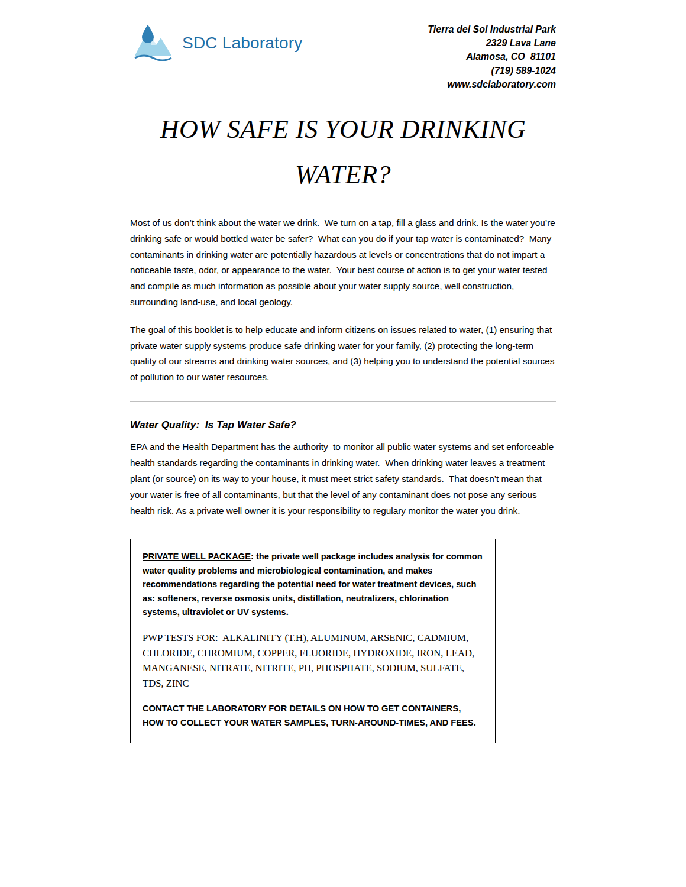SDC Laboratory
Tierra del Sol Industrial Park
2329 Lava Lane
Alamosa, CO 81101
(719) 589-1024
www.sdclaboratory.com
HOW SAFE IS YOUR DRINKING WATER?
Most of us don’t think about the water we drink. We turn on a tap, fill a glass and drink. Is the water you’re drinking safe or would bottled water be safer? What can you do if your tap water is contaminated? Many contaminants in drinking water are potentially hazardous at levels or concentrations that do not impart a noticeable taste, odor, or appearance to the water. Your best course of action is to get your water tested and compile as much information as possible about your water supply source, well construction, surrounding land-use, and local geology.
The goal of this booklet is to help educate and inform citizens on issues related to water, (1) ensuring that private water supply systems produce safe drinking water for your family, (2) protecting the long-term quality of our streams and drinking water sources, and (3) helping you to understand the potential sources of pollution to our water resources.
Water Quality: Is Tap Water Safe?
EPA and the Health Department has the authority to monitor all public water systems and set enforceable health standards regarding the contaminants in drinking water. When drinking water leaves a treatment plant (or source) on its way to your house, it must meet strict safety standards. That doesn’t mean that your water is free of all contaminants, but that the level of any contaminant does not pose any serious health risk. As a private well owner it is your responsibility to regulary monitor the water you drink.
PRIVATE WELL PACKAGE: the private well package includes analysis for common water quality problems and microbiological contamination, and makes recommendations regarding the potential need for water treatment devices, such as: softeners, reverse osmosis units, distillation, neutralizers, chlorination systems, ultraviolet or UV systems.
PWP tests for: ALKALINITY (T.H), ALUMINUM, ARSENIC, CADMIUM, CHLORIDE, CHROMIUM, COPPER, FLUORIDE, HYDROXIDE, IRON, LEAD, MANGANESE, NITRATE, NITRITE, PH, PHOSPHATE, SODIUM, SULFATE, TDS, ZINC
CONTACT THE LABORATORY FOR DETAILS ON HOW TO GET CONTAINERS, HOW TO COLLECT YOUR WATER SAMPLES, TURN-AROUND-TIMES, AND FEES.